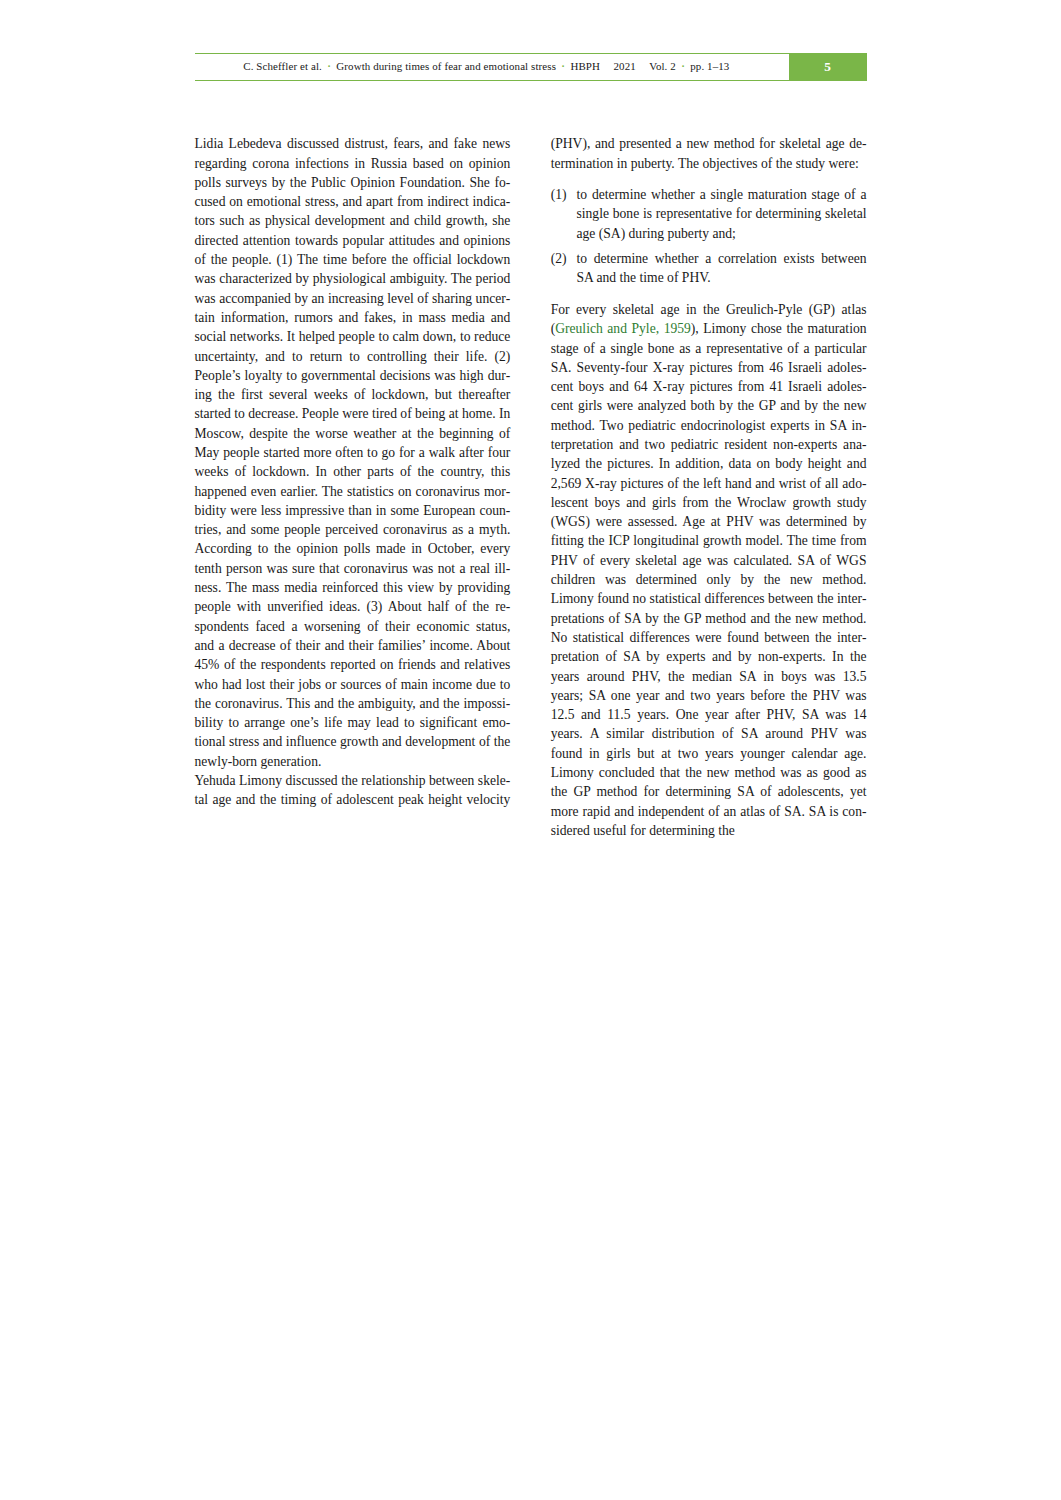C. Scheffler et al.·Growth during times of fear and emotional stress·HBPH 2021 Vol. 2·pp. 1–13
5
Lidia Lebedeva discussed distrust, fears, and fake news regarding corona infections in Russia based on opinion polls surveys by the Public Opinion Foundation. She focused on emotional stress, and apart from indirect indicators such as physical development and child growth, she directed attention towards popular attitudes and opinions of the people. (1) The time before the official lockdown was characterized by physiological ambiguity. The period was accompanied by an increasing level of sharing uncertain information, rumors and fakes, in mass media and social networks. It helped people to calm down, to reduce uncertainty, and to return to controlling their life. (2) People’s loyalty to governmental decisions was high during the first several weeks of lockdown, but thereafter started to decrease. People were tired of being at home. In Moscow, despite the worse weather at the beginning of May people started more often to go for a walk after four weeks of lockdown. In other parts of the country, this happened even earlier. The statistics on coronavirus morbidity were less impressive than in some European countries, and some people perceived coronavirus as a myth. According to the opinion polls made in October, every tenth person was sure that coronavirus was not a real illness. The mass media reinforced this view by providing people with unverified ideas. (3) About half of the respondents faced a worsening of their economic status, and a decrease of their and their families’ income. About 45% of the respondents reported on friends and relatives who had lost their jobs or sources of main income due to the coronavirus. This and the ambiguity, and the impossibility to arrange one’s life may lead to significant emotional stress and influence growth and development of the newly-born generation.
Yehuda Limony discussed the relationship between skeletal age and the timing of adolescent peak height velocity (PHV), and presented a new method for skeletal age determination in puberty. The objectives of the study were:
to determine whether a single maturation stage of a single bone is representative for determining skeletal age (SA) during puberty and;
to determine whether a correlation exists between SA and the time of PHV.
For every skeletal age in the Greulich-Pyle (GP) atlas (Greulich and Pyle, 1959), Limony chose the maturation stage of a single bone as a representative of a particular SA. Seventy-four X-ray pictures from 46 Israeli adolescent boys and 64 X-ray pictures from 41 Israeli adolescent girls were analyzed both by the GP and by the new method. Two pediatric endocrinologist experts in SA interpretation and two pediatric resident non-experts analyzed the pictures. In addition, data on body height and 2,569 X-ray pictures of the left hand and wrist of all adolescent boys and girls from the Wroclaw growth study (WGS) were assessed. Age at PHV was determined by fitting the ICP longitudinal growth model. The time from PHV of every skeletal age was calculated. SA of WGS children was determined only by the new method. Limony found no statistical differences between the interpretations of SA by the GP method and the new method. No statistical differences were found between the interpretation of SA by experts and by non-experts. In the years around PHV, the median SA in boys was 13.5 years; SA one year and two years before the PHV was 12.5 and 11.5 years. One year after PHV, SA was 14 years. A similar distribution of SA around PHV was found in girls but at two years younger calendar age. Limony concluded that the new method was as good as the GP method for determining SA of adolescents, yet more rapid and independent of an atlas of SA. SA is considered useful for determining the